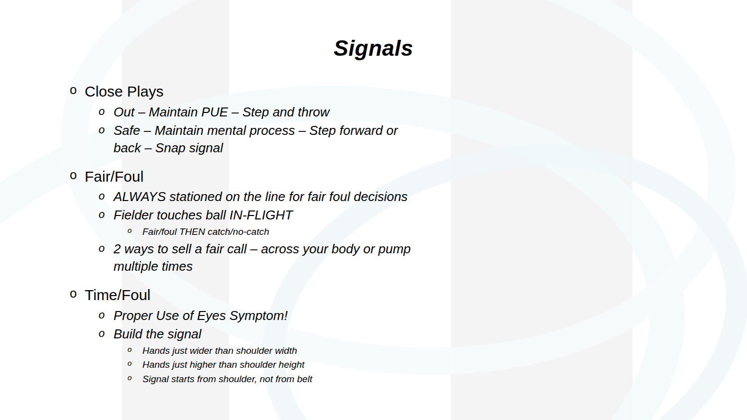Signals
Close Plays
Out – Maintain PUE – Step and throw
Safe – Maintain mental process – Step forward or back – Snap signal
Fair/Foul
ALWAYS stationed on the line for fair foul decisions
Fielder touches ball IN-FLIGHT
Fair/foul THEN catch/no-catch
2 ways to sell a fair call – across your body or pump multiple times
Time/Foul
Proper Use of Eyes Symptom!
Build the signal
Hands just wider than shoulder width
Hands just higher than shoulder height
Signal starts from shoulder, not from belt